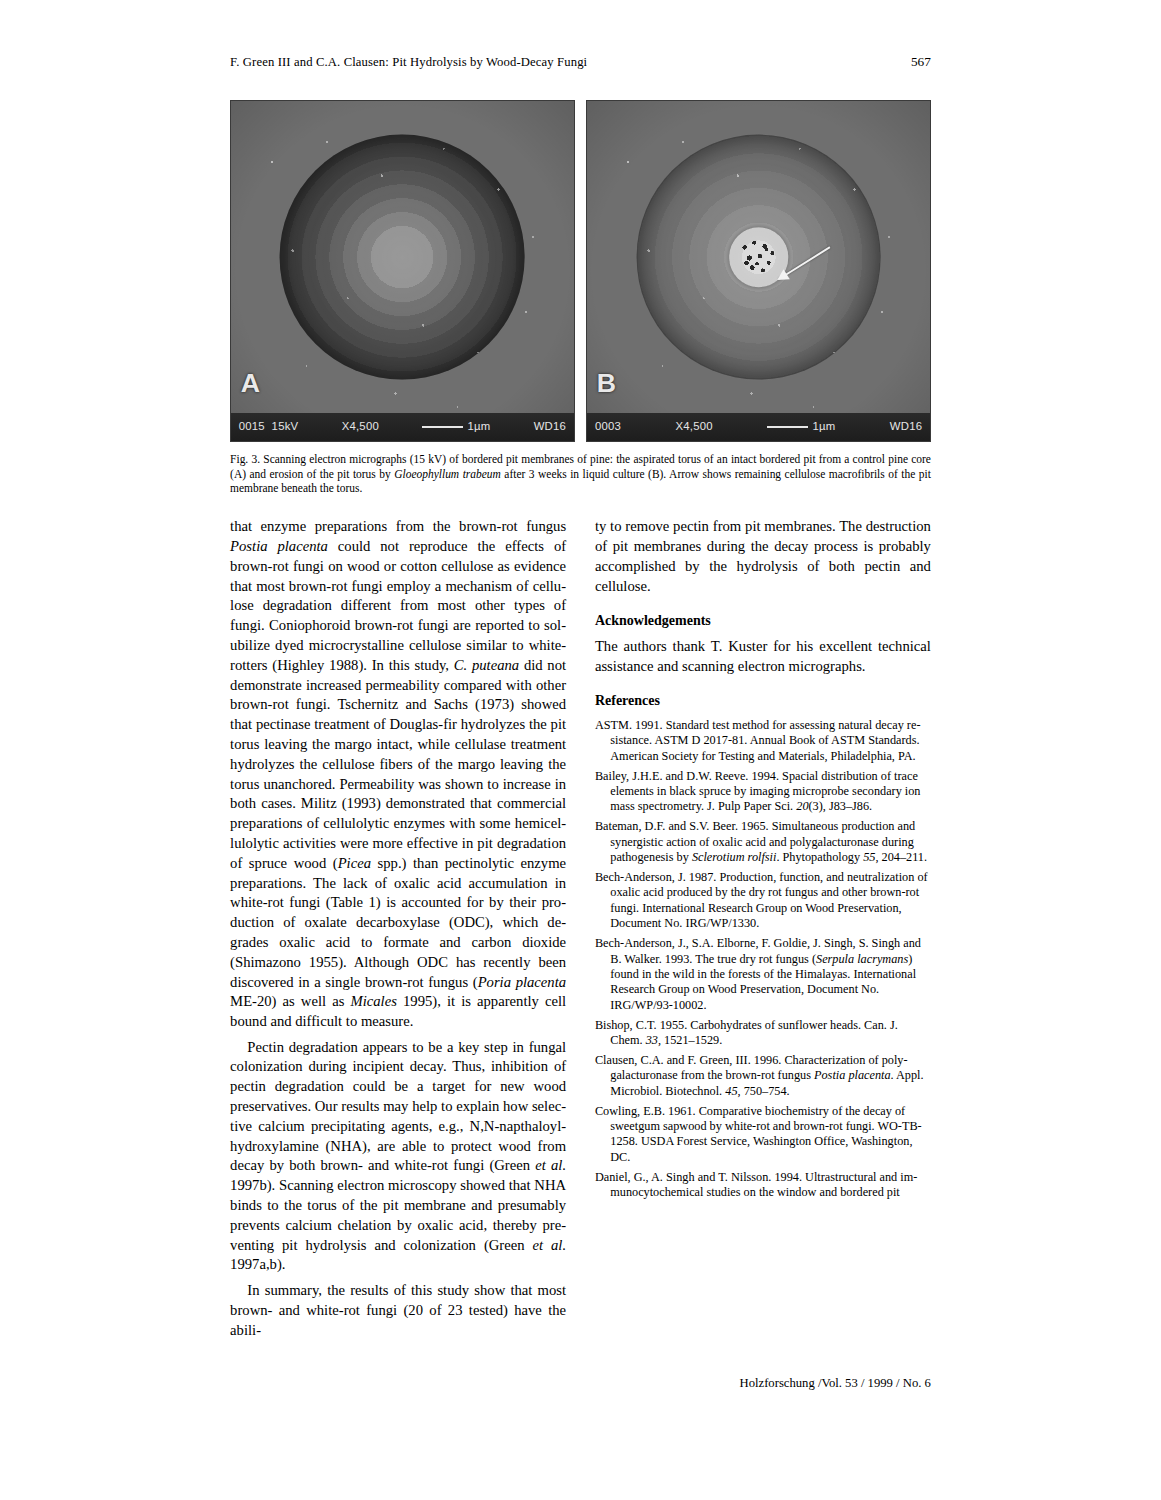F. Green III and C.A. Clausen: Pit Hydrolysis by Wood-Decay Fungi
567
A
0015 15kV X4,500 1µm WD16
B
0003 X4,500 1µm WD16
Fig. 3. Scanning electron micrographs (15 kV) of bordered pit membranes of pine: the aspirated torus of an intact bordered pit from a control pine core (A) and erosion of the pit torus by Gloeophyllum trabeum after 3 weeks in liquid culture (B). Arrow shows remaining cellulose macrofibrils of the pit membrane beneath the torus.
that enzyme preparations from the brown-rot fungus Postia placenta could not reproduce the effects of brown-rot fungi on wood or cotton cellulose as evidence that most brown-rot fungi employ a mechanism of cellulose degradation different from most other types of fungi. Coniophoroid brown-rot fungi are reported to solubilize dyed microcrystalline cellulose similar to white-rotters (Highley 1988). In this study, C. puteana did not demonstrate increased permeability compared with other brown-rot fungi. Tschernitz and Sachs (1973) showed that pectinase treatment of Douglas-fir hydrolyzes the pit torus leaving the margo intact, while cellulase treatment hydrolyzes the cellulose fibers of the margo leaving the torus unanchored. Permeability was shown to increase in both cases. Militz (1993) demonstrated that commercial preparations of cellulolytic enzymes with some hemicellulolytic activities were more effective in pit degradation of spruce wood (Picea spp.) than pectinolytic enzyme preparations. The lack of oxalic acid accumulation in white-rot fungi (Table 1) is accounted for by their production of oxalate decarboxylase (ODC), which degrades oxalic acid to formate and carbon dioxide (Shimazono 1955). Although ODC has recently been discovered in a single brown-rot fungus (Poria placenta ME-20) as well as Micales 1995), it is apparently cell bound and difficult to measure.
Pectin degradation appears to be a key step in fungal colonization during incipient decay. Thus, inhibition of pectin degradation could be a target for new wood preservatives. Our results may help to explain how selective calcium precipitating agents, e.g., N,N-napthaloylhydroxylamine (NHA), are able to protect wood from decay by both brown- and white-rot fungi (Green et al. 1997b). Scanning electron microscopy showed that NHA binds to the torus of the pit membrane and presumably prevents calcium chelation by oxalic acid, thereby preventing pit hydrolysis and colonization (Green et al. 1997a,b).
In summary, the results of this study show that most brown- and white-rot fungi (20 of 23 tested) have the abili-
ty to remove pectin from pit membranes. The destruction of pit membranes during the decay process is probably accomplished by the hydrolysis of both pectin and cellulose.
Acknowledgements
The authors thank T. Kuster for his excellent technical assistance and scanning electron micrographs.
References
ASTM. 1991. Standard test method for assessing natural decay resistance. ASTM D 2017-81. Annual Book of ASTM Standards. American Society for Testing and Materials, Philadelphia, PA.
Bailey, J.H.E. and D.W. Reeve. 1994. Spacial distribution of trace elements in black spruce by imaging microprobe secondary ion mass spectrometry. J. Pulp Paper Sci. 20(3), J83–J86.
Bateman, D.F. and S.V. Beer. 1965. Simultaneous production and synergistic action of oxalic acid and polygalacturonase during pathogenesis by Sclerotium rolfsii. Phytopathology 55, 204–211.
Bech-Anderson, J. 1987. Production, function, and neutralization of oxalic acid produced by the dry rot fungus and other brown-rot fungi. International Research Group on Wood Preservation, Document No. IRG/WP/1330.
Bech-Anderson, J., S.A. Elborne, F. Goldie, J. Singh, S. Singh and B. Walker. 1993. The true dry rot fungus (Serpula lacrymans) found in the wild in the forests of the Himalayas. International Research Group on Wood Preservation, Document No. IRG/WP/93-10002.
Bishop, C.T. 1955. Carbohydrates of sunflower heads. Can. J. Chem. 33, 1521–1529.
Clausen, C.A. and F. Green, III. 1996. Characterization of polygalacturonase from the brown-rot fungus Postia placenta. Appl. Microbiol. Biotechnol. 45, 750–754.
Cowling, E.B. 1961. Comparative biochemistry of the decay of sweetgum sapwood by white-rot and brown-rot fungi. WO-TB-1258. USDA Forest Service, Washington Office, Washington, DC.
Daniel, G., A. Singh and T. Nilsson. 1994. Ultrastructural and immunocytochemical studies on the window and bordered pit
Holzforschung /Vol. 53 / 1999 / No. 6